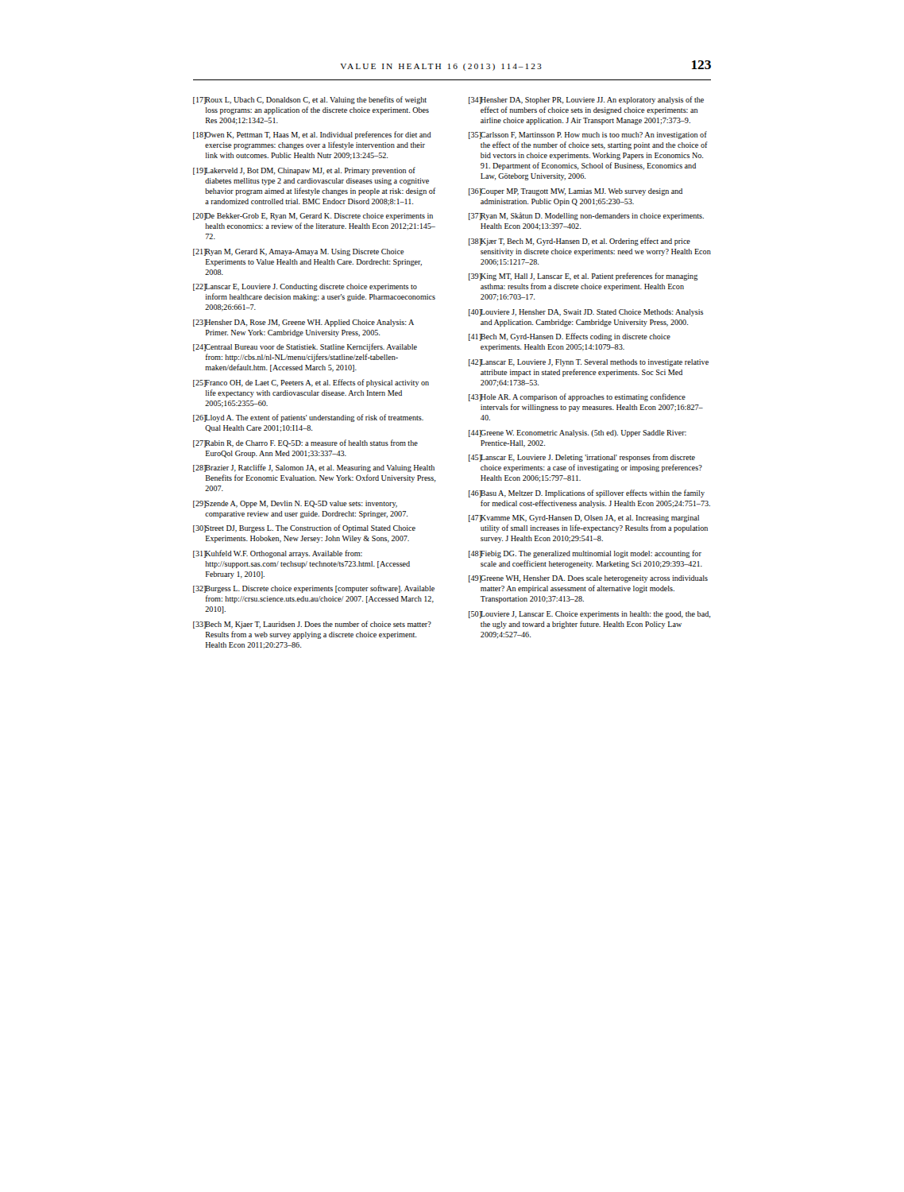Value in Health 16 (2013) 114–123 123
[17] Roux L, Ubach C, Donaldson C, et al. Valuing the benefits of weight loss programs: an application of the discrete choice experiment. Obes Res 2004;12:1342–51.
[18] Owen K, Pettman T, Haas M, et al. Individual preferences for diet and exercise programmes: changes over a lifestyle intervention and their link with outcomes. Public Health Nutr 2009;13:245–52.
[19] Lakerveld J, Bot DM, Chinapaw MJ, et al. Primary prevention of diabetes mellitus type 2 and cardiovascular diseases using a cognitive behavior program aimed at lifestyle changes in people at risk: design of a randomized controlled trial. BMC Endocr Disord 2008;8:1–11.
[20] De Bekker-Grob E, Ryan M, Gerard K. Discrete choice experiments in health economics: a review of the literature. Health Econ 2012;21:145–72.
[21] Ryan M, Gerard K, Amaya-Amaya M. Using Discrete Choice Experiments to Value Health and Health Care. Dordrecht: Springer, 2008.
[22] Lanscar E, Louviere J. Conducting discrete choice experiments to inform healthcare decision making: a user's guide. Pharmacoeconomics 2008;26:661–7.
[23] Hensher DA, Rose JM, Greene WH. Applied Choice Analysis: A Primer. New York: Cambridge University Press, 2005.
[24] Centraal Bureau voor de Statistiek. Statline Kerncijfers. Available from: http://cbs.nl/nl-NL/menu/cijfers/statline/zelf-tabellen-maken/default.htm. [Accessed March 5, 2010].
[25] Franco OH, de Laet C, Peeters A, et al. Effects of physical activity on life expectancy with cardiovascular disease. Arch Intern Med 2005;165:2355–60.
[26] Lloyd A. The extent of patients' understanding of risk of treatments. Qual Health Care 2001;10:I14–8.
[27] Rabin R, de Charro F. EQ-5D: a measure of health status from the EuroQol Group. Ann Med 2001;33:337–43.
[28] Brazier J, Ratcliffe J, Salomon JA, et al. Measuring and Valuing Health Benefits for Economic Evaluation. New York: Oxford University Press, 2007.
[29] Szende A, Oppe M, Devlin N. EQ-5D value sets: inventory, comparative review and user guide. Dordrecht: Springer, 2007.
[30] Street DJ, Burgess L. The Construction of Optimal Stated Choice Experiments. Hoboken, New Jersey: John Wiley & Sons, 2007.
[31] Kuhfeld W.F. Orthogonal arrays. Available from: http://support.sas.com/ techsup/ technote/ts723.html. [Accessed February 1, 2010].
[32] Burgess L. Discrete choice experiments [computer software]. Available from: http://crsu.science.uts.edu.au/choice/ 2007. [Accessed March 12, 2010].
[33] Bech M, Kjaer T, Lauridsen J. Does the number of choice sets matter? Results from a web survey applying a discrete choice experiment. Health Econ 2011;20:273–86.
[34] Hensher DA, Stopher PR, Louviere JJ. An exploratory analysis of the effect of numbers of choice sets in designed choice experiments: an airline choice application. J Air Transport Manage 2001;7:373–9.
[35] Carlsson F, Martinsson P. How much is too much? An investigation of the effect of the number of choice sets, starting point and the choice of bid vectors in choice experiments. Working Papers in Economics No. 91. Department of Economics, School of Business, Economics and Law, Göteborg University, 2006.
[36] Couper MP, Traugott MW, Lamias MJ. Web survey design and administration. Public Opin Q 2001;65:230–53.
[37] Ryan M, Skåtun D. Modelling non-demanders in choice experiments. Health Econ 2004;13:397–402.
[38] Kjær T, Bech M, Gyrd-Hansen D, et al. Ordering effect and price sensitivity in discrete choice experiments: need we worry? Health Econ 2006;15:1217–28.
[39] King MT, Hall J, Lanscar E, et al. Patient preferences for managing asthma: results from a discrete choice experiment. Health Econ 2007;16:703–17.
[40] Louviere J, Hensher DA, Swait JD. Stated Choice Methods: Analysis and Application. Cambridge: Cambridge University Press, 2000.
[41] Bech M, Gyrd-Hansen D. Effects coding in discrete choice experiments. Health Econ 2005;14:1079–83.
[42] Lanscar E, Louviere J, Flynn T. Several methods to investigate relative attribute impact in stated preference experiments. Soc Sci Med 2007;64:1738–53.
[43] Hole AR. A comparison of approaches to estimating confidence intervals for willingness to pay measures. Health Econ 2007;16:827–40.
[44] Greene W. Econometric Analysis. (5th ed). Upper Saddle River: Prentice-Hall, 2002.
[45] Lanscar E, Louviere J. Deleting 'irrational' responses from discrete choice experiments: a case of investigating or imposing preferences? Health Econ 2006;15:797–811.
[46] Basu A, Meltzer D. Implications of spillover effects within the family for medical cost-effectiveness analysis. J Health Econ 2005;24:751–73.
[47] Kvamme MK, Gyrd-Hansen D, Olsen JA, et al. Increasing marginal utility of small increases in life-expectancy? Results from a population survey. J Health Econ 2010;29:541–8.
[48] Fiebig DG. The generalized multinomial logit model: accounting for scale and coefficient heterogeneity. Marketing Sci 2010;29:393–421.
[49] Greene WH, Hensher DA. Does scale heterogeneity across individuals matter? An empirical assessment of alternative logit models. Transportation 2010;37:413–28.
[50] Louviere J, Lanscar E. Choice experiments in health: the good, the bad, the ugly and toward a brighter future. Health Econ Policy Law 2009;4:527–46.